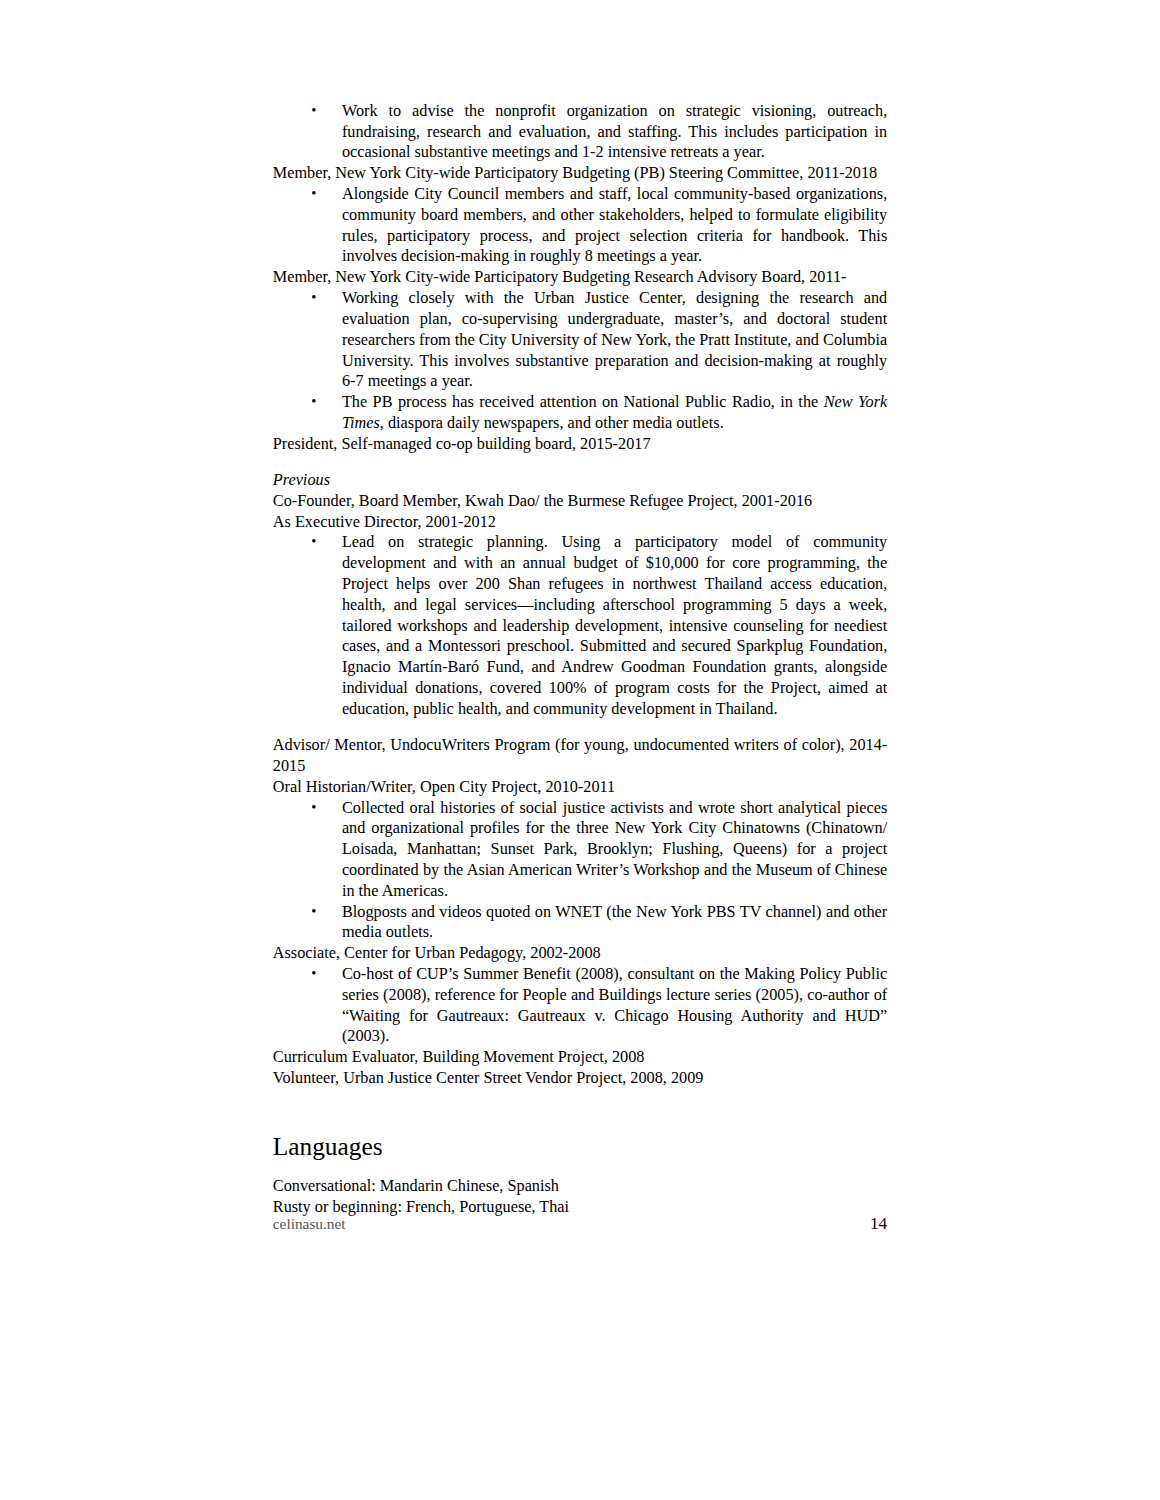Work to advise the nonprofit organization on strategic visioning, outreach, fundraising, research and evaluation, and staffing. This includes participation in occasional substantive meetings and 1-2 intensive retreats a year.
Member, New York City-wide Participatory Budgeting (PB) Steering Committee, 2011-2018
Alongside City Council members and staff, local community-based organizations, community board members, and other stakeholders, helped to formulate eligibility rules, participatory process, and project selection criteria for handbook. This involves decision-making in roughly 8 meetings a year.
Member, New York City-wide Participatory Budgeting Research Advisory Board, 2011-
Working closely with the Urban Justice Center, designing the research and evaluation plan, co-supervising undergraduate, master’s, and doctoral student researchers from the City University of New York, the Pratt Institute, and Columbia University. This involves substantive preparation and decision-making at roughly 6-7 meetings a year.
The PB process has received attention on National Public Radio, in the New York Times, diaspora daily newspapers, and other media outlets.
President, Self-managed co-op building board, 2015-2017
Previous
Co-Founder, Board Member, Kwah Dao/ the Burmese Refugee Project, 2001-2016
As Executive Director, 2001-2012
Lead on strategic planning. Using a participatory model of community development and with an annual budget of $10,000 for core programming, the Project helps over 200 Shan refugees in northwest Thailand access education, health, and legal services—including afterschool programming 5 days a week, tailored workshops and leadership development, intensive counseling for neediest cases, and a Montessori preschool. Submitted and secured Sparkplug Foundation, Ignacio Martín-Baró Fund, and Andrew Goodman Foundation grants, alongside individual donations, covered 100% of program costs for the Project, aimed at education, public health, and community development in Thailand.
Advisor/ Mentor, UndocuWriters Program (for young, undocumented writers of color), 2014-2015
Oral Historian/Writer, Open City Project, 2010-2011
Collected oral histories of social justice activists and wrote short analytical pieces and organizational profiles for the three New York City Chinatowns (Chinatown/ Loisada, Manhattan; Sunset Park, Brooklyn; Flushing, Queens) for a project coordinated by the Asian American Writer’s Workshop and the Museum of Chinese in the Americas.
Blogposts and videos quoted on WNET (the New York PBS TV channel) and other media outlets.
Associate, Center for Urban Pedagogy, 2002-2008
Co-host of CUP’s Summer Benefit (2008), consultant on the Making Policy Public series (2008), reference for People and Buildings lecture series (2005), co-author of “Waiting for Gautreaux: Gautreaux v. Chicago Housing Authority and HUD” (2003).
Curriculum Evaluator, Building Movement Project, 2008
Volunteer, Urban Justice Center Street Vendor Project, 2008, 2009
Languages
Conversational: Mandarin Chinese, Spanish
Rusty or beginning: French, Portuguese, Thai
celinasu.net 14